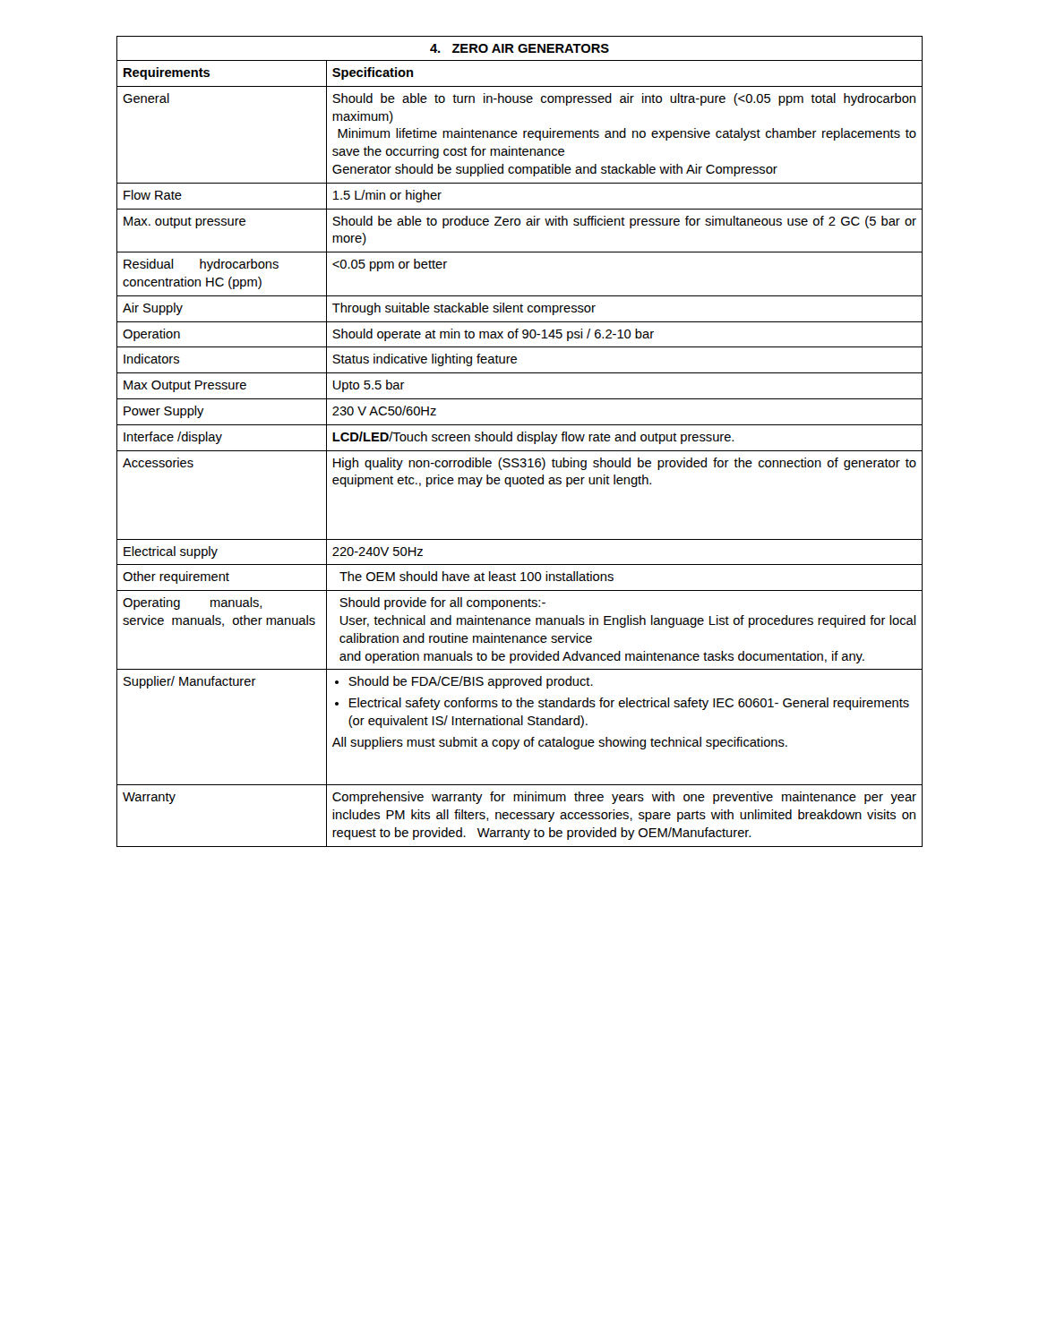4. ZERO AIR GENERATORS
| Requirements | Specification |
| --- | --- |
| General | Should be able to turn in-house compressed air into ultra-pure (<0.05 ppm total hydrocarbon maximum) Minimum lifetime maintenance requirements and no expensive catalyst chamber replacements to save the occurring cost for maintenance Generator should be supplied compatible and stackable with Air Compressor |
| Flow Rate | 1.5 L/min or higher |
| Max. output pressure | Should be able to produce Zero air with sufficient pressure for simultaneous use of 2 GC (5 bar or more) |
| Residual hydrocarbons concentration HC (ppm) | <0.05 ppm or better |
| Air Supply | Through suitable stackable silent compressor |
| Operation | Should operate at min to max of 90-145 psi / 6.2-10 bar |
| Indicators | Status indicative lighting feature |
| Max Output Pressure | Upto 5.5 bar |
| Power Supply | 230 V AC50/60Hz |
| Interface /display | LCD/LED /Touch screen should display flow rate and output pressure. |
| Accessories | High quality non-corrodible (SS316) tubing should be provided for the connection of generator to equipment etc., price may be quoted as per unit length. |
| Electrical supply | 220-240V 50Hz |
| Other requirement | The OEM should have at least 100 installations |
| Operating manuals, service manuals, other manuals | Should provide for all components:- User, technical and maintenance manuals in English language List of procedures required for local calibration and routine maintenance service and operation manuals to be provided Advanced maintenance tasks documentation, if any. |
| Supplier/ Manufacturer | Should be FDA/CE/BIS approved product. Electrical safety conforms to the standards for electrical safety IEC 60601- General requirements (or equivalent IS/ International Standard). All suppliers must submit a copy of catalogue showing technical specifications. |
| Warranty | Comprehensive warranty for minimum three years with one preventive maintenance per year includes PM kits all filters, necessary accessories, spare parts with unlimited breakdown visits on request to be provided. Warranty to be provided by OEM/Manufacturer. |